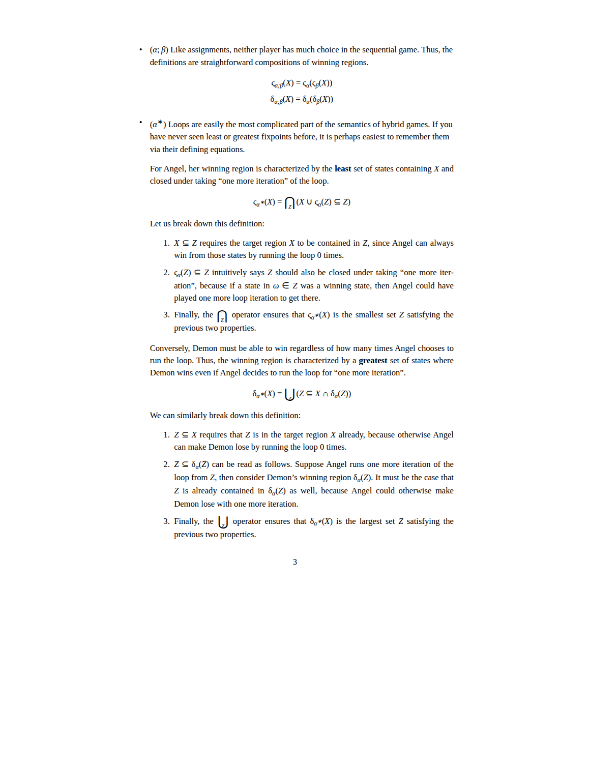(α; β) Like assignments, neither player has much choice in the sequential game. Thus, the definitions are straightforward compositions of winning regions.
ςα;β(X) = ςα(ςβ(X))
δα;β(X) = δα(δβ(X))
(α∗) Loops are easily the most complicated part of the semantics of hybrid games. If you have never seen least or greatest fixpoints before, it is perhaps easiest to remember them via their defining equations.
For Angel, her winning region is characterized by the least set of states containing X and closed under taking “one more iteration” of the loop.
ςα∗(X) = ⋂Z(X ∪ ςα(Z) ⊆ Z)
Let us break down this definition:
X ⊆ Z requires the target region X to be contained in Z, since Angel can always win from those states by running the loop 0 times.
ςα(Z) ⊆ Z intuitively says Z should also be closed under taking “one more iter- ation”, because if a state in ω ∈ Z was a winning state, then Angel could have played one more loop iteration to get there.
Finally, the ⋂Z operator ensures that ςα∗(X) is the smallest set Z satisfying the previous two properties.
Conversely, Demon must be able to win regardless of how many times Angel chooses to run the loop. Thus, the winning region is characterized by a greatest set of states where Demon wins even if Angel decides to run the loop for “one more iteration”.
δα∗(X) = ⋃Z(Z ⊆ X ∩ δα(Z))
We can similarly break down this definition:
Z ⊆ X requires that Z is in the target region X already, because otherwise Angel can make Demon lose by running the loop 0 times.
Z ⊆ δα(Z) can be read as follows. Suppose Angel runs one more iteration of the loop from Z, then consider Demon’s winning region δα(Z). It must be the case that Z is already contained in δα(Z) as well, because Angel could otherwise make Demon lose with one more iteration.
Finally, the ⋃Z operator ensures that δα∗(X) is the largest set Z satisfying the previous two properties.
3